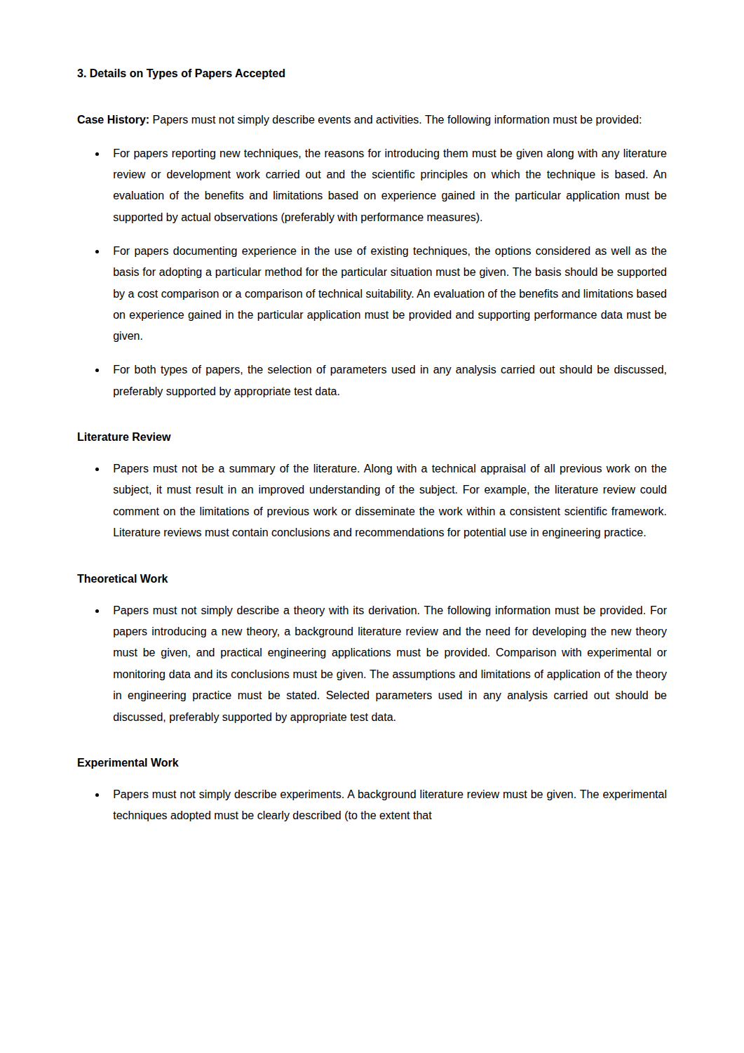3. Details on Types of Papers Accepted
Case History: Papers must not simply describe events and activities. The following information must be provided:
For papers reporting new techniques, the reasons for introducing them must be given along with any literature review or development work carried out and the scientific principles on which the technique is based. An evaluation of the benefits and limitations based on experience gained in the particular application must be supported by actual observations (preferably with performance measures).
For papers documenting experience in the use of existing techniques, the options considered as well as the basis for adopting a particular method for the particular situation must be given. The basis should be supported by a cost comparison or a comparison of technical suitability. An evaluation of the benefits and limitations based on experience gained in the particular application must be provided and supporting performance data must be given.
For both types of papers, the selection of parameters used in any analysis carried out should be discussed, preferably supported by appropriate test data.
Literature Review
Papers must not be a summary of the literature. Along with a technical appraisal of all previous work on the subject, it must result in an improved understanding of the subject. For example, the literature review could comment on the limitations of previous work or disseminate the work within a consistent scientific framework. Literature reviews must contain conclusions and recommendations for potential use in engineering practice.
Theoretical Work
Papers must not simply describe a theory with its derivation. The following information must be provided. For papers introducing a new theory, a background literature review and the need for developing the new theory must be given, and practical engineering applications must be provided. Comparison with experimental or monitoring data and its conclusions must be given. The assumptions and limitations of application of the theory in engineering practice must be stated. Selected parameters used in any analysis carried out should be discussed, preferably supported by appropriate test data.
Experimental Work
Papers must not simply describe experiments. A background literature review must be given. The experimental techniques adopted must be clearly described (to the extent that